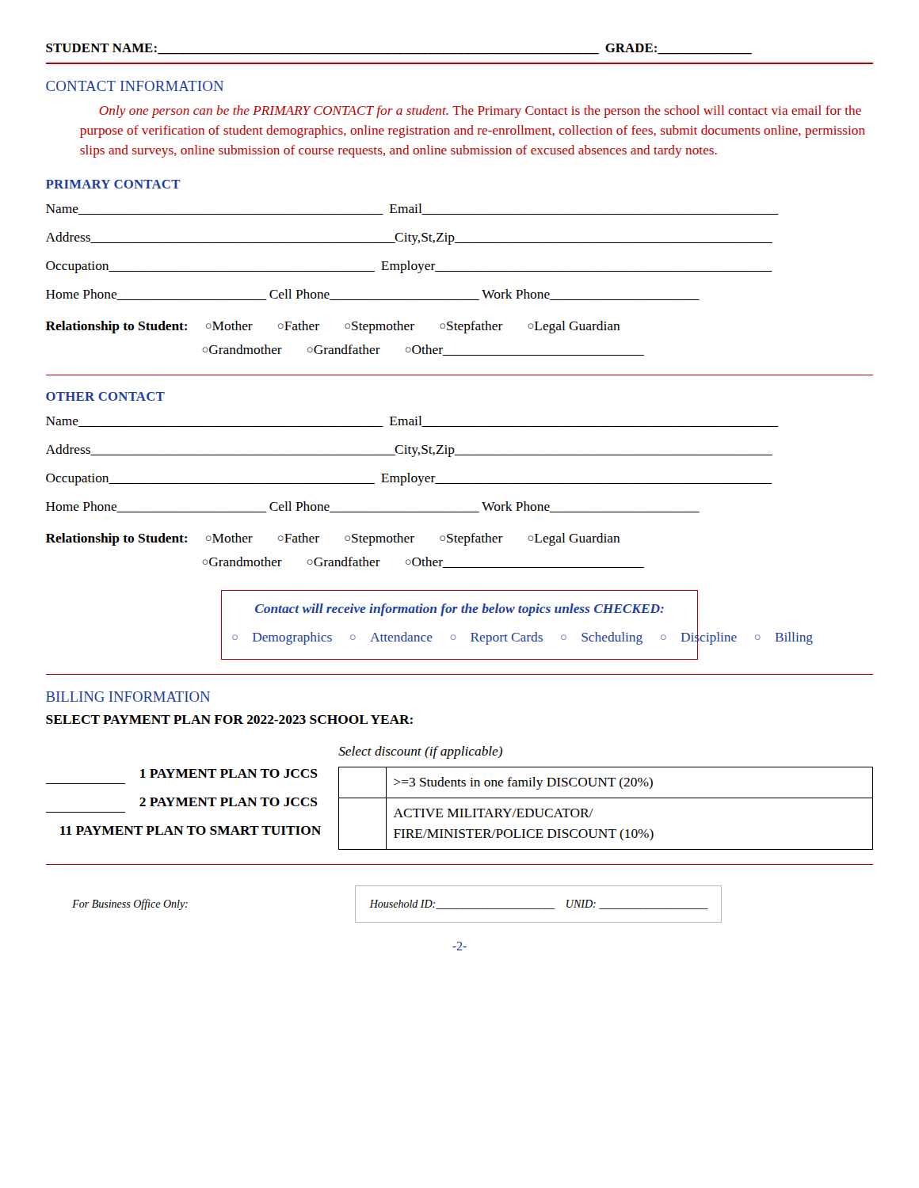STUDENT NAME:_______________________________________________________________________ GRADE:_______________
CONTACT INFORMATION
Only one person can be the PRIMARY CONTACT for a student. The Primary Contact is the person the school will contact via email for the purpose of verification of student demographics, online registration and re-enrollment, collection of fees, submit documents online, permission slips and surveys, online submission of course requests, and online submission of excused absences and tardy notes.
PRIMARY CONTACT
Name_______________________________________________ Email_______________________________________________________
Address_______________________________________________City,St,Zip_________________________________________________
Occupation_________________________________________ Employer____________________________________________________
Home Phone_______________________ Cell Phone_______________________ Work Phone_______________________
Relationship to Student: ○Mother ○Father ○Stepmother ○Stepfather ○Legal Guardian
○Grandmother ○Grandfather ○Other_______________________________
OTHER CONTACT
Name_______________________________________________ Email_______________________________________________________
Address_______________________________________________City,St,Zip_________________________________________________
Occupation_________________________________________ Employer____________________________________________________
Home Phone_______________________ Cell Phone_______________________ Work Phone_______________________
Relationship to Student: ○Mother ○Father ○Stepmother ○Stepfather ○Legal Guardian
○Grandmother ○Grandfather ○Other_______________________________
Contact will receive information for the below topics unless CHECKED:
○Demographics ○Attendance ○Report Cards ○Scheduling ○Discipline ○Billing
BILLING INFORMATION
SELECT PAYMENT PLAN FOR 2022-2023 SCHOOL YEAR:
1 PAYMENT PLAN TO JCCS
2 PAYMENT PLAN TO JCCS
11 PAYMENT PLAN TO SMART TUITION
Select discount (if applicable)
| | >=3 Students in one family DISCOUNT (20%) |
| | ACTIVE MILITARY/EDUCATOR/ FIRE/MINISTER/POLICE DISCOUNT (10%) |
For Business Office Only:
Household ID:_______________________ UNID: _____________________
-2-